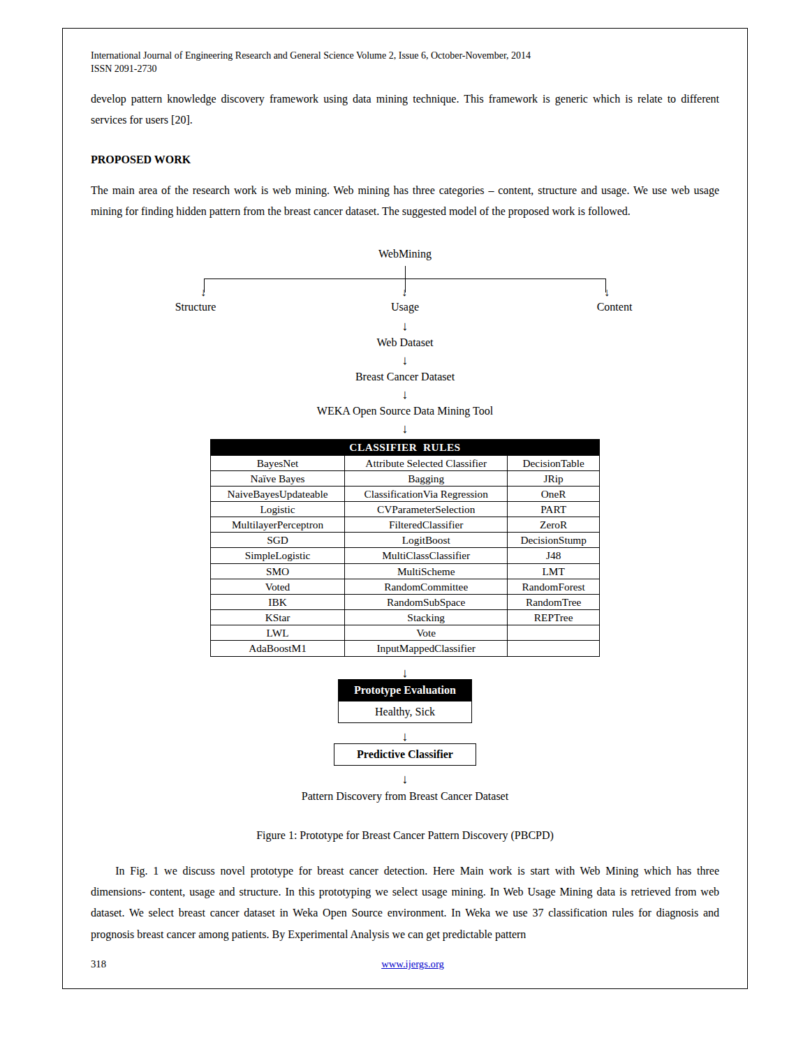International Journal of Engineering Research and General Science Volume 2, Issue 6, October-November, 2014
ISSN 2091-2730
develop pattern knowledge discovery framework using data mining technique. This framework is generic which is relate to different services for users [20].
PROPOSED WORK
The main area of the research work is web mining. Web mining has three categories – content, structure and usage. We use web usage mining for finding hidden pattern from the breast cancer dataset. The suggested model of the proposed work is followed.
WebMining
↓
↓
↓
Structure
Usage
Content
Web Dataset
Breast Cancer Dataset
WEKA Open Source Data Mining Tool
| CLASSIFIER RULES |
| --- |
| BayesNet | Attribute Selected Classifier | DecisionTable |
| Naïve Bayes | Bagging | JRip |
| NaiveBayesUpdateable | ClassificationVia Regression | OneR |
| Logistic | CVParameterSelection | PART |
| MultilayerPerceptron | FilteredClassifier | ZeroR |
| SGD | LogitBoost | DecisionStump |
| SimpleLogistic | MultiClassClassifier | J48 |
| SMO | MultiScheme | LMT |
| Voted | RandomCommittee | RandomForest |
| IBK | RandomSubSpace | RandomTree |
| KStar | Stacking | REPTree |
| LWL | Vote | |
| AdaBoostM1 | InputMappedClassifier | |
Prototype Evaluation Healthy, Sick
Predictive Classifier
Pattern Discovery from Breast Cancer Dataset
Figure 1: Prototype for Breast Cancer Pattern Discovery (PBCPD)
In Fig. 1 we discuss novel prototype for breast cancer detection. Here Main work is start with Web Mining which has three dimensions- content, usage and structure. In this prototyping we select usage mining. In Web Usage Mining data is retrieved from web dataset. We select breast cancer dataset in Weka Open Source environment. In Weka we use 37 classification rules for diagnosis and prognosis breast cancer among patients. By Experimental Analysis we can get predictable pattern
318
www.ijergs.org